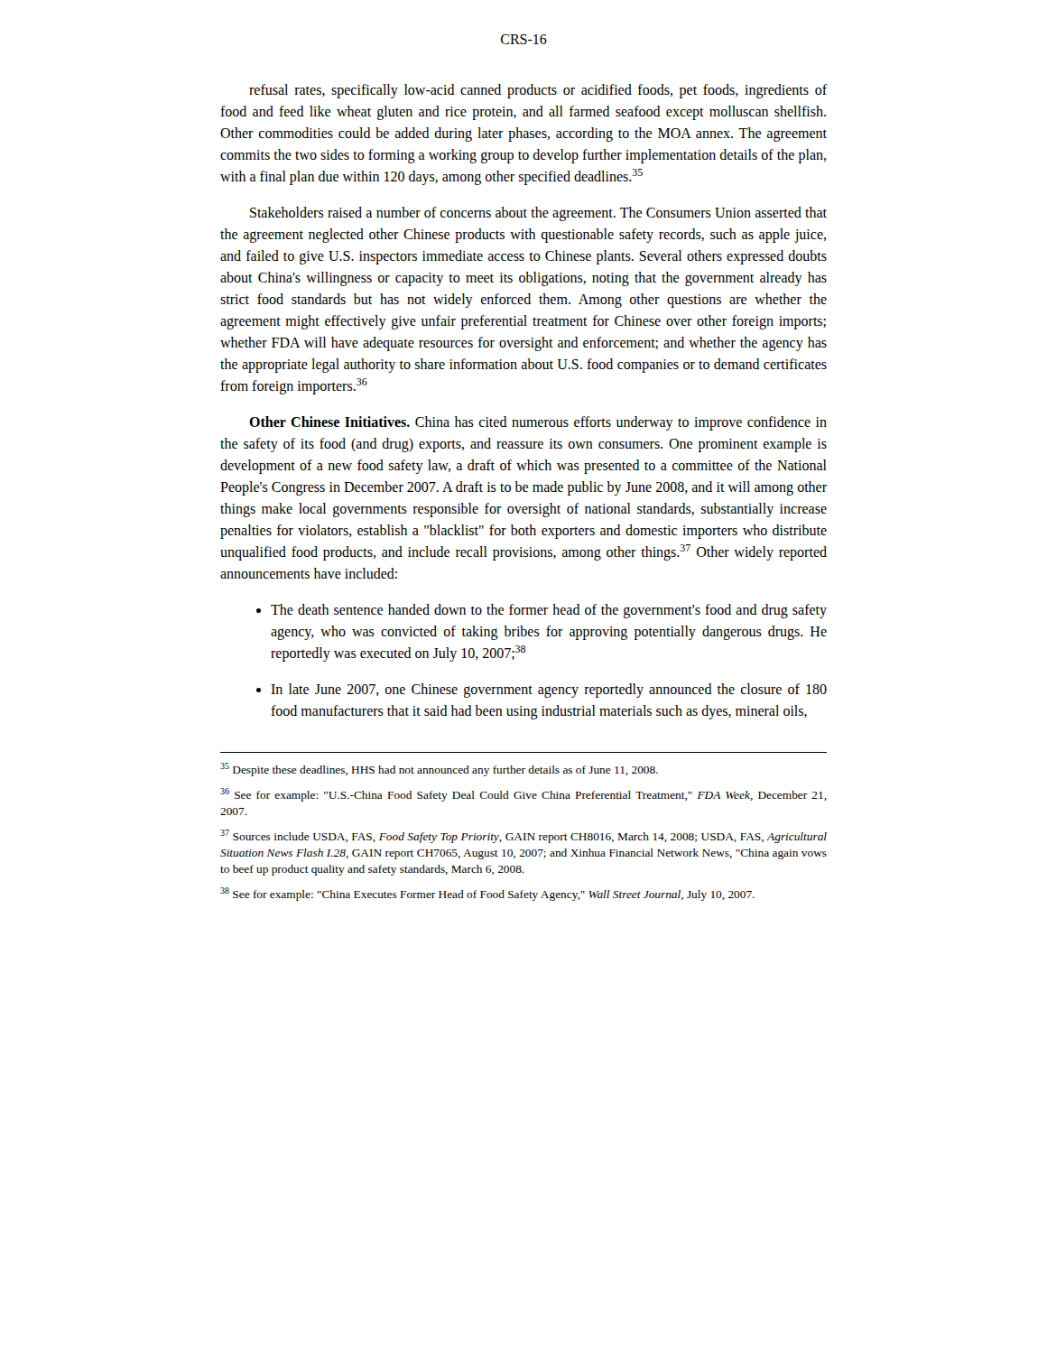CRS-16
refusal rates, specifically low-acid canned products or acidified foods, pet foods, ingredients of food and feed like wheat gluten and rice protein, and all farmed seafood except molluscan shellfish. Other commodities could be added during later phases, according to the MOA annex. The agreement commits the two sides to forming a working group to develop further implementation details of the plan, with a final plan due within 120 days, among other specified deadlines.35
Stakeholders raised a number of concerns about the agreement. The Consumers Union asserted that the agreement neglected other Chinese products with questionable safety records, such as apple juice, and failed to give U.S. inspectors immediate access to Chinese plants. Several others expressed doubts about China's willingness or capacity to meet its obligations, noting that the government already has strict food standards but has not widely enforced them. Among other questions are whether the agreement might effectively give unfair preferential treatment for Chinese over other foreign imports; whether FDA will have adequate resources for oversight and enforcement; and whether the agency has the appropriate legal authority to share information about U.S. food companies or to demand certificates from foreign importers.36
Other Chinese Initiatives. China has cited numerous efforts underway to improve confidence in the safety of its food (and drug) exports, and reassure its own consumers. One prominent example is development of a new food safety law, a draft of which was presented to a committee of the National People's Congress in December 2007. A draft is to be made public by June 2008, and it will among other things make local governments responsible for oversight of national standards, substantially increase penalties for violators, establish a "blacklist" for both exporters and domestic importers who distribute unqualified food products, and include recall provisions, among other things.37 Other widely reported announcements have included:
The death sentence handed down to the former head of the government's food and drug safety agency, who was convicted of taking bribes for approving potentially dangerous drugs. He reportedly was executed on July 10, 2007;38
In late June 2007, one Chinese government agency reportedly announced the closure of 180 food manufacturers that it said had been using industrial materials such as dyes, mineral oils,
35 Despite these deadlines, HHS had not announced any further details as of June 11, 2008.
36 See for example: "U.S.-China Food Safety Deal Could Give China Preferential Treatment," FDA Week, December 21, 2007.
37 Sources include USDA, FAS, Food Safety Top Priority, GAIN report CH8016, March 14, 2008; USDA, FAS, Agricultural Situation News Flash I.28, GAIN report CH7065, August 10, 2007; and Xinhua Financial Network News, "China again vows to beef up product quality and safety standards, March 6, 2008.
38 See for example: "China Executes Former Head of Food Safety Agency," Wall Street Journal, July 10, 2007.